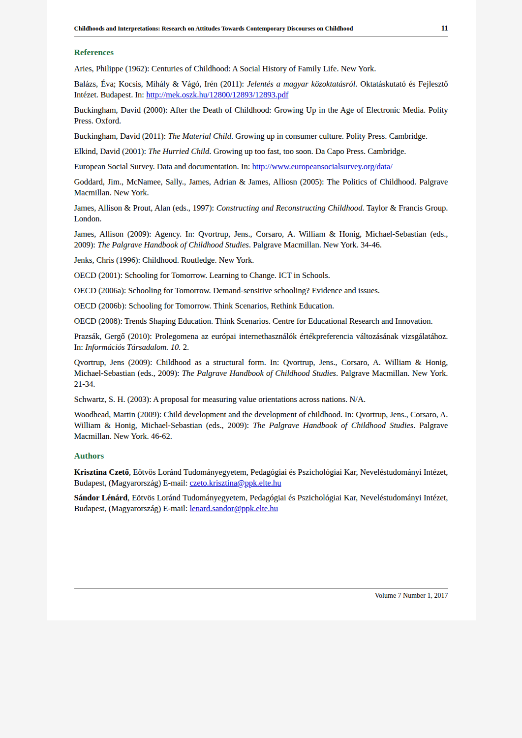Childhoods and Interpretations: Research on Attitudes Towards Contemporary Discourses on Childhood 11
References
Aries, Philippe (1962): Centuries of Childhood: A Social History of Family Life. New York.
Balázs, Éva; Kocsis, Mihály & Vágó, Irén (2011): Jelentés a magyar közoktatásról. Oktatáskutató és Fejlesztő Intézet. Budapest. In: http://mek.oszk.hu/12800/12893/12893.pdf
Buckingham, David (2000): After the Death of Childhood: Growing Up in the Age of Electronic Media. Polity Press. Oxford.
Buckingham, David (2011): The Material Child. Growing up in consumer culture. Polity Press. Cambridge.
Elkind, David (2001): The Hurried Child. Growing up too fast, too soon. Da Capo Press. Cambridge.
European Social Survey. Data and documentation. In: http://www.europeansocialsurvey.org/data/
Goddard, Jim., McNamee, Sally., James, Adrian & James, Alliosn (2005): The Politics of Childhood. Palgrave Macmillan. New York.
James, Allison & Prout, Alan (eds., 1997): Constructing and Reconstructing Childhood. Taylor & Francis Group. London.
James, Allison (2009): Agency. In: Qvortrup, Jens., Corsaro, A. William & Honig, Michael-Sebastian (eds., 2009): The Palgrave Handbook of Childhood Studies. Palgrave Macmillan. New York. 34-46.
Jenks, Chris (1996): Childhood. Routledge. New York.
OECD (2001): Schooling for Tomorrow. Learning to Change. ICT in Schools.
OECD (2006a): Schooling for Tomorrow. Demand-sensitive schooling? Evidence and issues.
OECD (2006b): Schooling for Tomorrow. Think Scenarios, Rethink Education.
OECD (2008): Trends Shaping Education. Think Scenarios. Centre for Educational Research and Innovation.
Prazsák, Gergő (2010): Prolegomena az európai internethasználók értékpreferencia változásának vizsgálatához. In: Információs Társadalom. 10. 2.
Qvortrup, Jens (2009): Childhood as a structural form. In: Qvortrup, Jens., Corsaro, A. William & Honig, Michael-Sebastian (eds., 2009): The Palgrave Handbook of Childhood Studies. Palgrave Macmillan. New York. 21-34.
Schwartz, S. H. (2003): A proposal for measuring value orientations across nations. N/A.
Woodhead, Martin (2009): Child development and the development of childhood. In: Qvortrup, Jens., Corsaro, A. William & Honig, Michael-Sebastian (eds., 2009): The Palgrave Handbook of Childhood Studies. Palgrave Macmillan. New York. 46-62.
Authors
Krisztina Czető, Eötvös Loránd Tudományegyetem, Pedagógiai és Pszichológiai Kar, Neveléstudományi Intézet, Budapest, (Magyarország) E-mail: czeto.krisztina@ppk.elte.hu
Sándor Lénárd, Eötvös Loránd Tudományegyetem, Pedagógiai és Pszichológiai Kar, Neveléstudományi Intézet, Budapest, (Magyarország) E-mail: lenard.sandor@ppk.elte.hu
Volume 7 Number 1, 2017